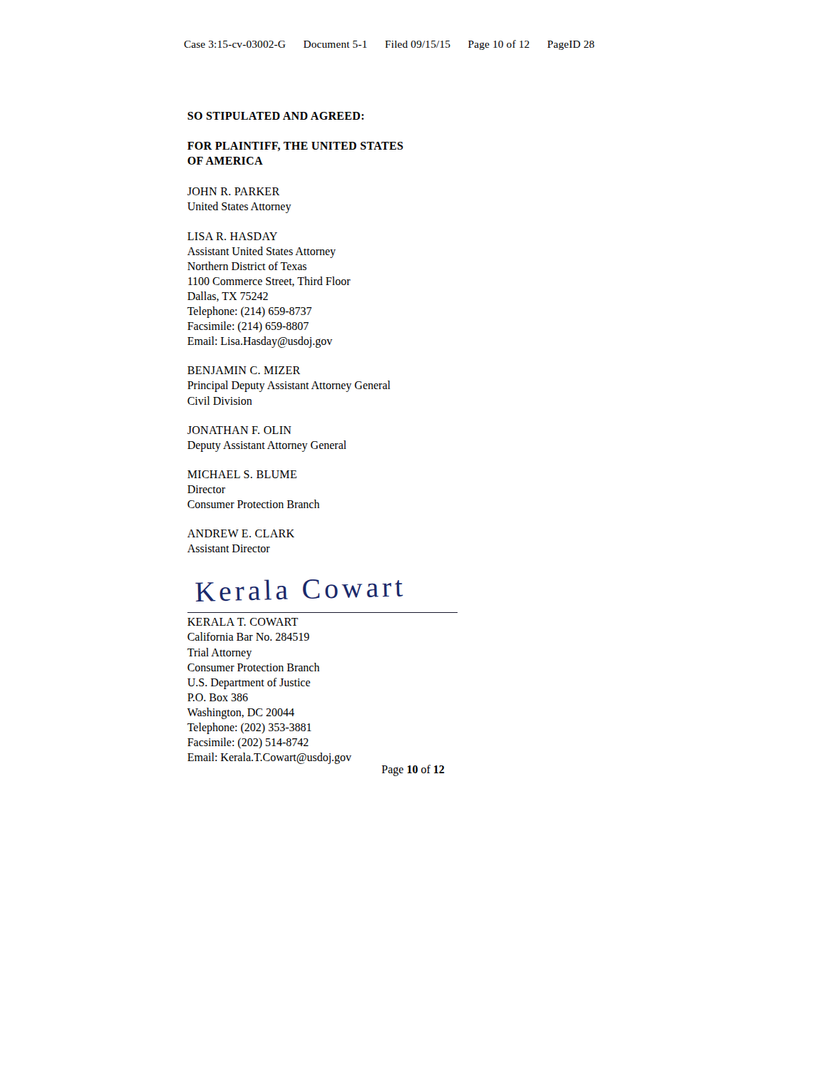Case 3:15-cv-03002-G Document 5-1 Filed 09/15/15 Page 10 of 12 PageID 28
SO STIPULATED AND AGREED:
FOR PLAINTIFF, THE UNITED STATES
OF AMERICA
JOHN R. PARKER
United States Attorney
LISA R. HASDAY
Assistant United States Attorney
Northern District of Texas
1100 Commerce Street, Third Floor
Dallas, TX 75242
Telephone: (214) 659-8737
Facsimile: (214) 659-8807
Email: Lisa.Hasday@usdoj.gov
BENJAMIN C. MIZER
Principal Deputy Assistant Attorney General
Civil Division
JONATHAN F. OLIN
Deputy Assistant Attorney General
MICHAEL S. BLUME
Director
Consumer Protection Branch
ANDREW E. CLARK
Assistant Director
Kerala Cowart
KERALA T. COWART
California Bar No. 284519
Trial Attorney
Consumer Protection Branch
U.S. Department of Justice
P.O. Box 386
Washington, DC 20044
Telephone: (202) 353-3881
Facsimile: (202) 514-8742
Email: Kerala.T.Cowart@usdoj.gov
Page 10 of 12